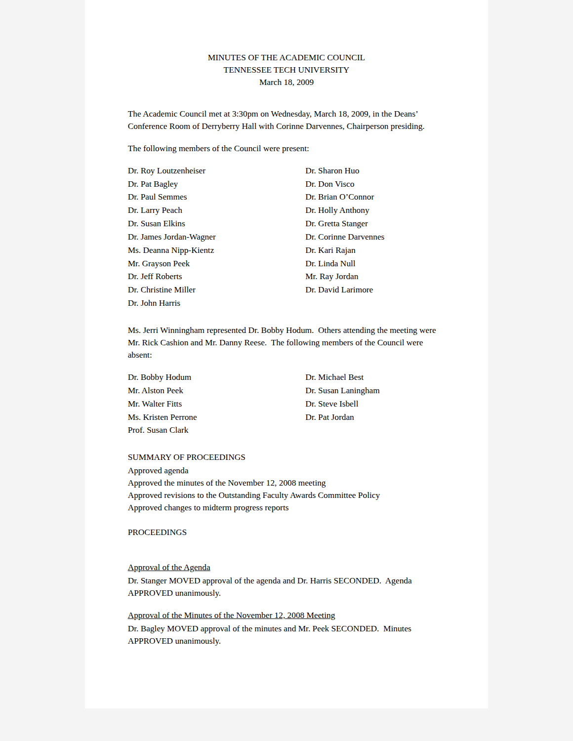MINUTES OF THE ACADEMIC COUNCIL
TENNESSEE TECH UNIVERSITY
March 18, 2009
The Academic Council met at 3:30pm on Wednesday, March 18, 2009, in the Deans’ Conference Room of Derryberry Hall with Corinne Darvennes, Chairperson presiding.
The following members of the Council were present:
| Dr. Roy Loutzenheiser | Dr. Sharon Huo |
| Dr. Pat Bagley | Dr. Don Visco |
| Dr. Paul Semmes | Dr. Brian O’Connor |
| Dr. Larry Peach | Dr. Holly Anthony |
| Dr. Susan Elkins | Dr. Gretta Stanger |
| Dr. James Jordan-Wagner | Dr. Corinne Darvennes |
| Ms. Deanna Nipp-Kientz | Dr. Kari Rajan |
| Mr. Grayson Peek | Dr. Linda Null |
| Dr. Jeff Roberts | Mr. Ray Jordan |
| Dr. Christine Miller | Dr. David Larimore |
| Dr. John Harris | |
Ms. Jerri Winningham represented Dr. Bobby Hodum. Others attending the meeting were Mr. Rick Cashion and Mr. Danny Reese. The following members of the Council were absent:
| Dr. Bobby Hodum | Dr. Michael Best |
| Mr. Alston Peek | Dr. Susan Laningham |
| Mr. Walter Fitts | Dr. Steve Isbell |
| Ms. Kristen Perrone | Dr. Pat Jordan |
| Prof. Susan Clark | |
SUMMARY OF PROCEEDINGS
Approved agenda
Approved the minutes of the November 12, 2008 meeting
Approved revisions to the Outstanding Faculty Awards Committee Policy
Approved changes to midterm progress reports
PROCEEDINGS
Approval of the Agenda
Dr. Stanger MOVED approval of the agenda and Dr. Harris SECONDED. Agenda APPROVED unanimously.
Approval of the Minutes of the November 12, 2008 Meeting
Dr. Bagley MOVED approval of the minutes and Mr. Peek SECONDED. Minutes APPROVED unanimously.